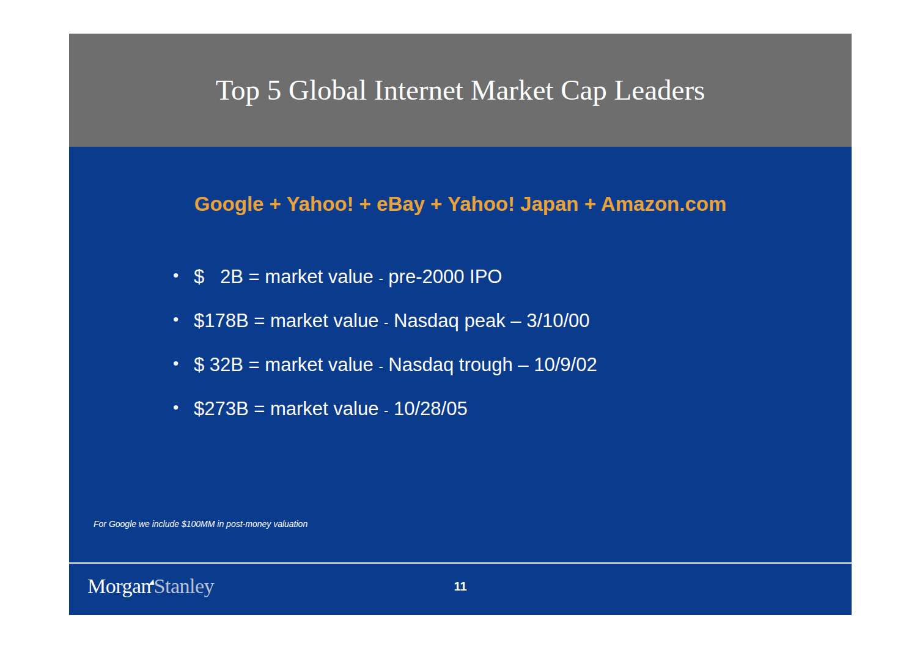Top 5 Global Internet Market Cap Leaders
Google + Yahoo! + eBay + Yahoo! Japan + Amazon.com
$ 2B = market value - pre-2000 IPO
$178B = market value - Nasdaq peak – 3/10/00
$ 32B = market value - Nasdaq trough – 10/9/02
$273B = market value - 10/28/05
For Google we include $100MM in post-money valuation
Morgan▴Stanley
11